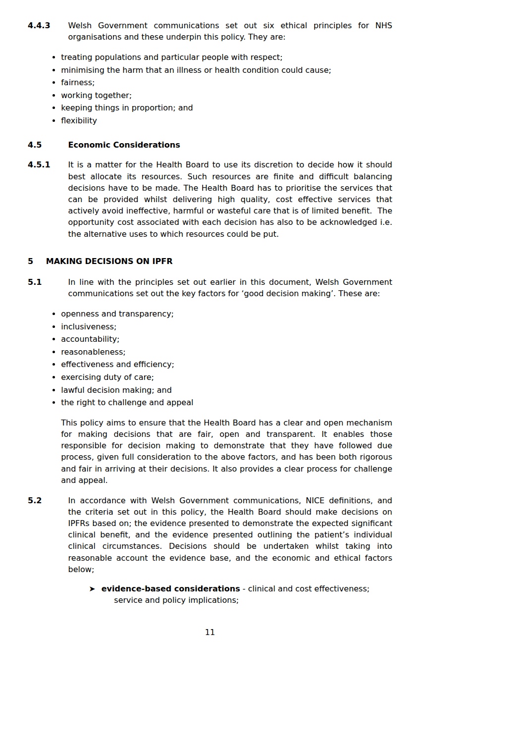4.4.3
Welsh Government communications set out six ethical principles for NHS organisations and these underpin this policy. They are:
treating populations and particular people with respect;
minimising the harm that an illness or health condition could cause;
fairness;
working together;
keeping things in proportion; and
flexibility
4.5 Economic Considerations
4.5.1
It is a matter for the Health Board to use its discretion to decide how it should best allocate its resources. Such resources are finite and difficult balancing decisions have to be made. The Health Board has to prioritise the services that can be provided whilst delivering high quality, cost effective services that actively avoid ineffective, harmful or wasteful care that is of limited benefit. The opportunity cost associated with each decision has also to be acknowledged i.e. the alternative uses to which resources could be put.
5 MAKING DECISIONS ON IPFR
5.1
In line with the principles set out earlier in this document, Welsh Government communications set out the key factors for ‘good decision making’. These are:
openness and transparency;
inclusiveness;
accountability;
reasonableness;
effectiveness and efficiency;
exercising duty of care;
lawful decision making; and
the right to challenge and appeal
This policy aims to ensure that the Health Board has a clear and open mechanism for making decisions that are fair, open and transparent. It enables those responsible for decision making to demonstrate that they have followed due process, given full consideration to the above factors, and has been both rigorous and fair in arriving at their decisions. It also provides a clear process for challenge and appeal.
5.2
In accordance with Welsh Government communications, NICE definitions, and the criteria set out in this policy, the Health Board should make decisions on IPFRs based on; the evidence presented to demonstrate the expected significant clinical benefit, and the evidence presented outlining the patient’s individual clinical circumstances. Decisions should be undertaken whilst taking into reasonable account the evidence base, and the economic and ethical factors below;
evidence-based considerations - clinical and cost effectiveness; service and policy implications;
11